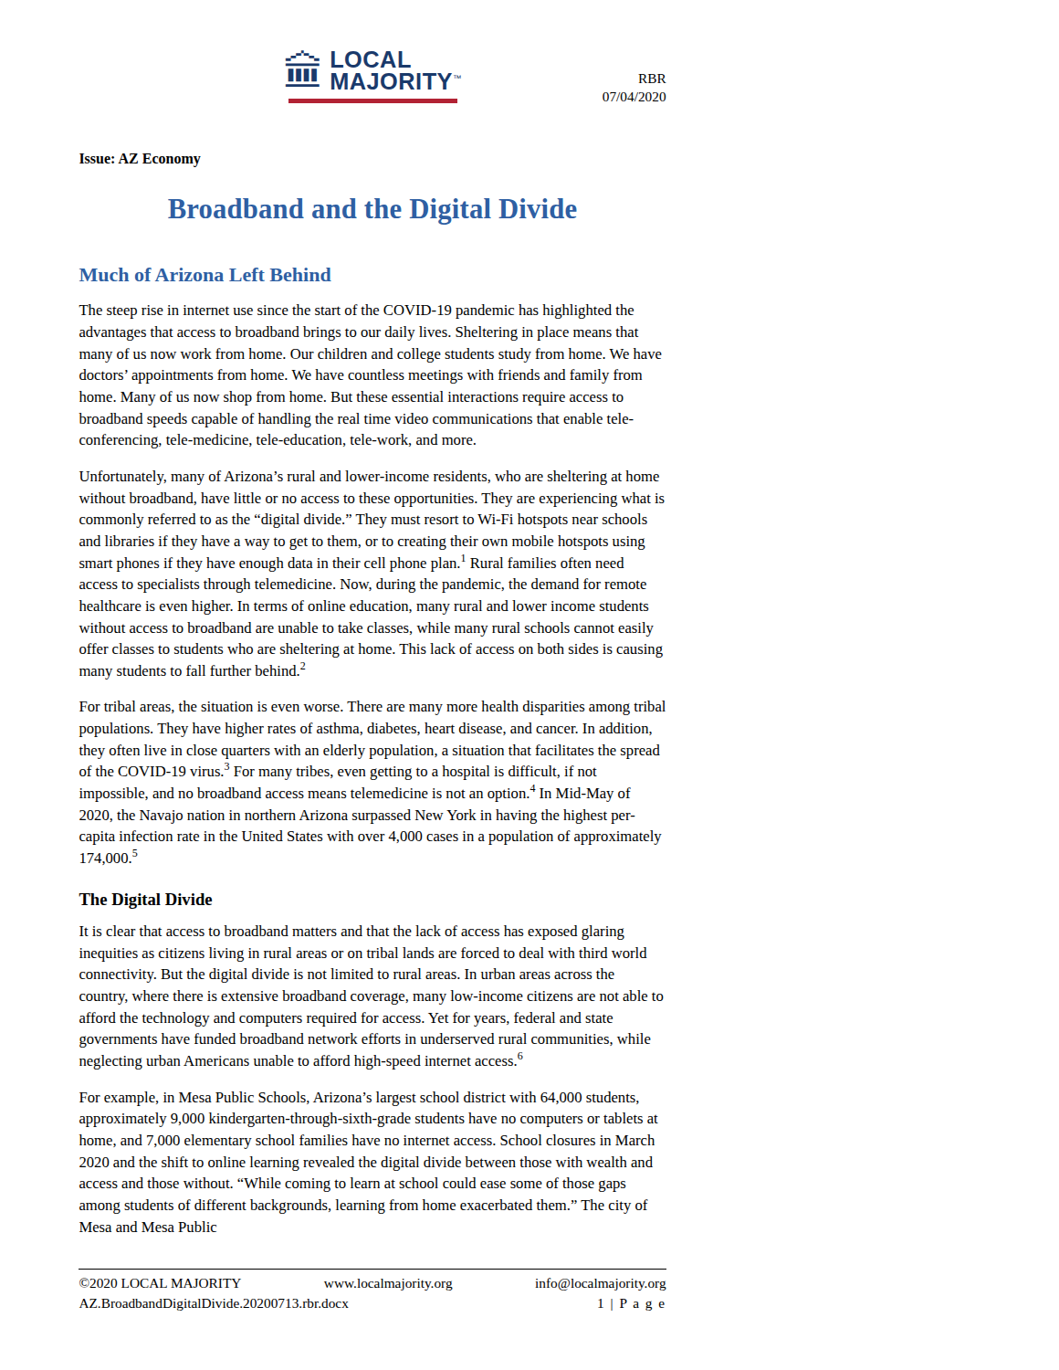🏛 LOCAL
MAJORITY™
RBR
07/04/2020
Issue: AZ Economy
Broadband and the Digital Divide
Much of Arizona Left Behind
The steep rise in internet use since the start of the COVID-19 pandemic has highlighted the advantages that access to broadband brings to our daily lives. Sheltering in place means that many of us now work from home. Our children and college students study from home. We have doctors’ appointments from home. We have countless meetings with friends and family from home. Many of us now shop from home. But these essential interactions require access to broadband speeds capable of handling the real time video communications that enable tele-conferencing, tele-medicine, tele-education, tele-work, and more.
Unfortunately, many of Arizona’s rural and lower-income residents, who are sheltering at home without broadband, have little or no access to these opportunities. They are experiencing what is commonly referred to as the “digital divide.” They must resort to Wi-Fi hotspots near schools and libraries if they have a way to get to them, or to creating their own mobile hotspots using smart phones if they have enough data in their cell phone plan.1 Rural families often need access to specialists through telemedicine. Now, during the pandemic, the demand for remote healthcare is even higher. In terms of online education, many rural and lower income students without access to broadband are unable to take classes, while many rural schools cannot easily offer classes to students who are sheltering at home. This lack of access on both sides is causing many students to fall further behind.2
For tribal areas, the situation is even worse. There are many more health disparities among tribal populations. They have higher rates of asthma, diabetes, heart disease, and cancer. In addition, they often live in close quarters with an elderly population, a situation that facilitates the spread of the COVID-19 virus.3 For many tribes, even getting to a hospital is difficult, if not impossible, and no broadband access means telemedicine is not an option.4 In Mid-May of 2020, the Navajo nation in northern Arizona surpassed New York in having the highest per-capita infection rate in the United States with over 4,000 cases in a population of approximately 174,000.5
The Digital Divide
It is clear that access to broadband matters and that the lack of access has exposed glaring inequities as citizens living in rural areas or on tribal lands are forced to deal with third world connectivity. But the digital divide is not limited to rural areas. In urban areas across the country, where there is extensive broadband coverage, many low-income citizens are not able to afford the technology and computers required for access. Yet for years, federal and state governments have funded broadband network efforts in underserved rural communities, while neglecting urban Americans unable to afford high-speed internet access.6
For example, in Mesa Public Schools, Arizona’s largest school district with 64,000 students, approximately 9,000 kindergarten-through-sixth-grade students have no computers or tablets at home, and 7,000 elementary school families have no internet access. School closures in March 2020 and the shift to online learning revealed the digital divide between those with wealth and access and those without. “While coming to learn at school could ease some of those gaps among students of different backgrounds, learning from home exacerbated them.” The city of Mesa and Mesa Public
©2020 LOCAL MAJORITY www.localmajority.org info@localmajority.org
AZ.BroadbandDigitalDivide.20200713.rbr.docx 1 | P a g e